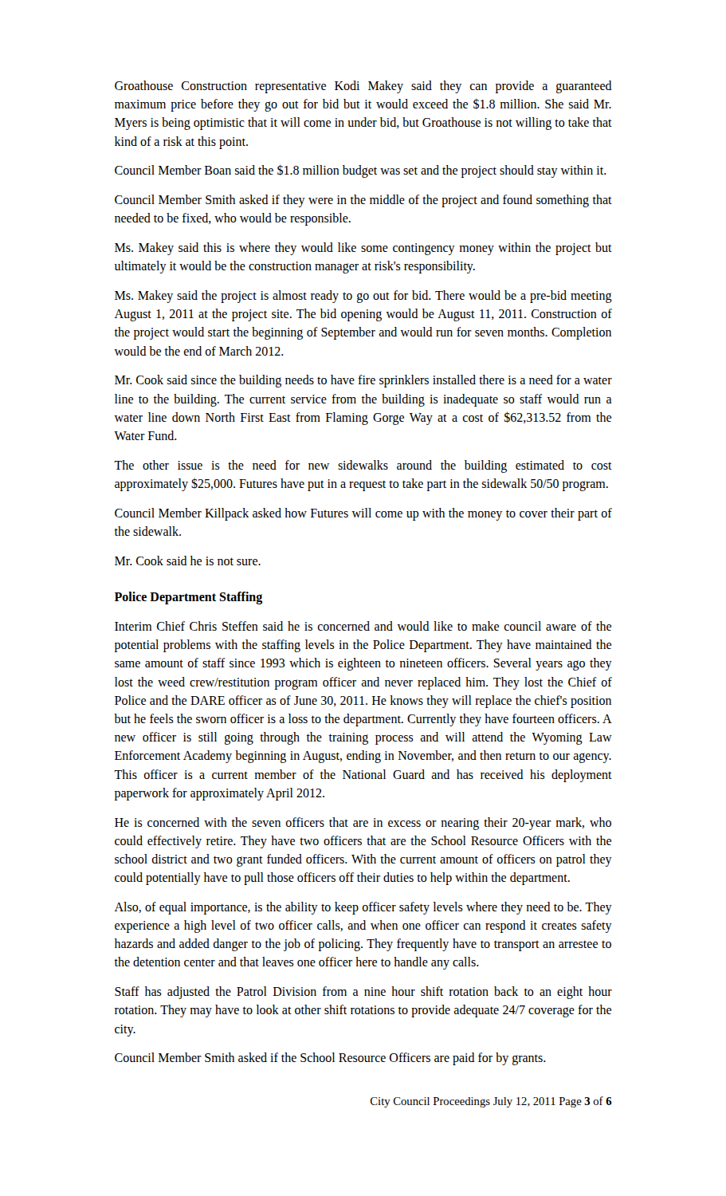Groathouse Construction representative Kodi Makey said they can provide a guaranteed maximum price before they go out for bid but it would exceed the $1.8 million. She said Mr. Myers is being optimistic that it will come in under bid, but Groathouse is not willing to take that kind of a risk at this point.
Council Member Boan said the $1.8 million budget was set and the project should stay within it.
Council Member Smith asked if they were in the middle of the project and found something that needed to be fixed, who would be responsible.
Ms. Makey said this is where they would like some contingency money within the project but ultimately it would be the construction manager at risk's responsibility.
Ms. Makey said the project is almost ready to go out for bid. There would be a pre-bid meeting August 1, 2011 at the project site. The bid opening would be August 11, 2011. Construction of the project would start the beginning of September and would run for seven months. Completion would be the end of March 2012.
Mr. Cook said since the building needs to have fire sprinklers installed there is a need for a water line to the building. The current service from the building is inadequate so staff would run a water line down North First East from Flaming Gorge Way at a cost of $62,313.52 from the Water Fund.
The other issue is the need for new sidewalks around the building estimated to cost approximately $25,000. Futures have put in a request to take part in the sidewalk 50/50 program.
Council Member Killpack asked how Futures will come up with the money to cover their part of the sidewalk.
Mr. Cook said he is not sure.
Police Department Staffing
Interim Chief Chris Steffen said he is concerned and would like to make council aware of the potential problems with the staffing levels in the Police Department. They have maintained the same amount of staff since 1993 which is eighteen to nineteen officers. Several years ago they lost the weed crew/restitution program officer and never replaced him. They lost the Chief of Police and the DARE officer as of June 30, 2011. He knows they will replace the chief's position but he feels the sworn officer is a loss to the department. Currently they have fourteen officers. A new officer is still going through the training process and will attend the Wyoming Law Enforcement Academy beginning in August, ending in November, and then return to our agency. This officer is a current member of the National Guard and has received his deployment paperwork for approximately April 2012.
He is concerned with the seven officers that are in excess or nearing their 20-year mark, who could effectively retire. They have two officers that are the School Resource Officers with the school district and two grant funded officers. With the current amount of officers on patrol they could potentially have to pull those officers off their duties to help within the department.
Also, of equal importance, is the ability to keep officer safety levels where they need to be. They experience a high level of two officer calls, and when one officer can respond it creates safety hazards and added danger to the job of policing. They frequently have to transport an arrestee to the detention center and that leaves one officer here to handle any calls.
Staff has adjusted the Patrol Division from a nine hour shift rotation back to an eight hour rotation. They may have to look at other shift rotations to provide adequate 24/7 coverage for the city.
Council Member Smith asked if the School Resource Officers are paid for by grants.
City Council Proceedings July 12, 2011 Page 3 of 6